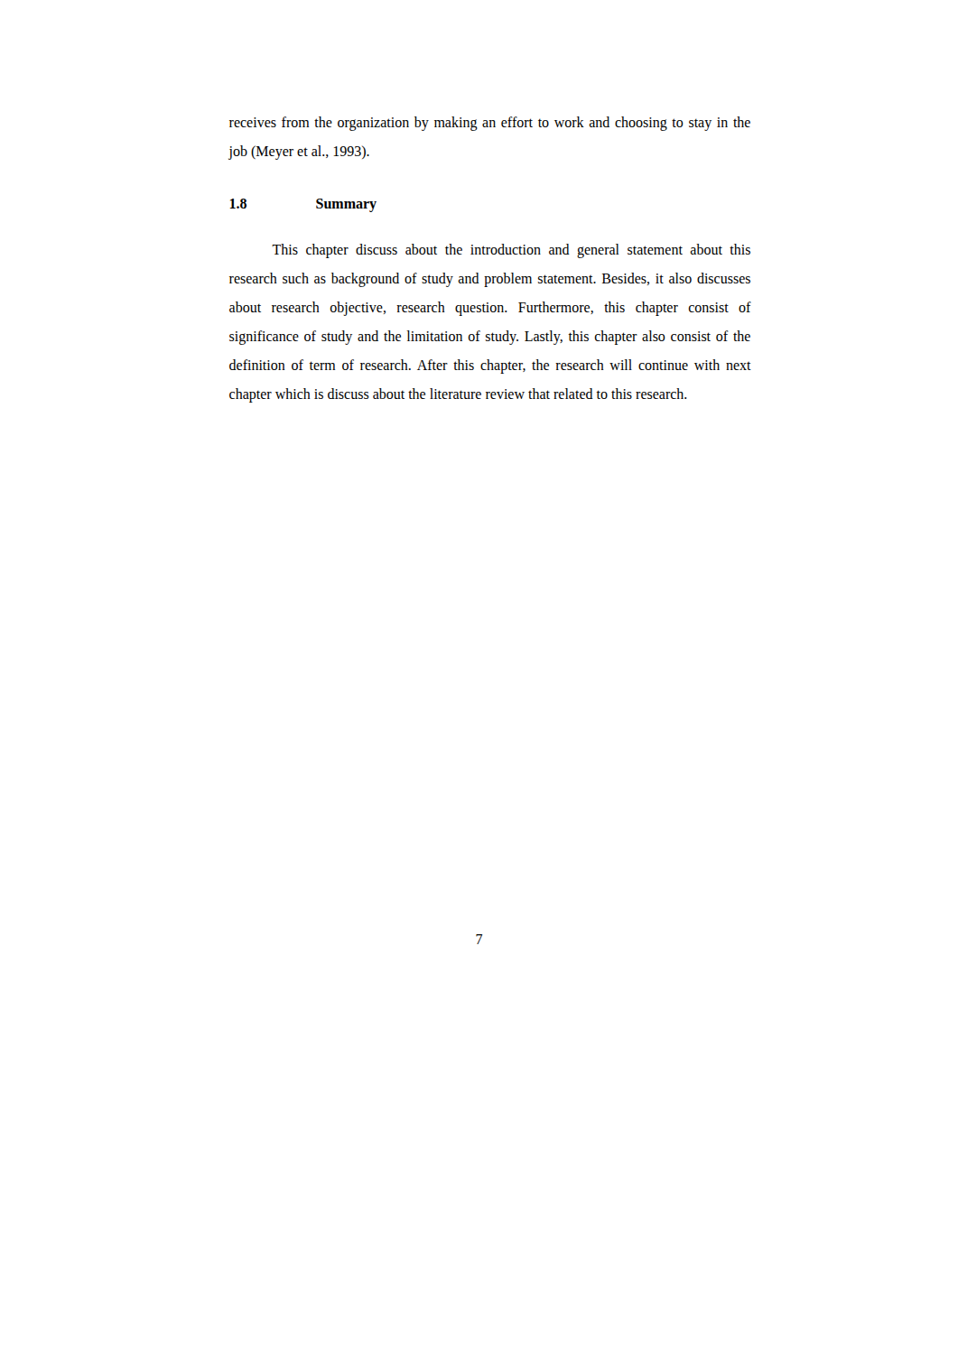receives from the organization by making an effort to work and choosing to stay in the job (Meyer et al., 1993).
1.8 Summary
This chapter discuss about the introduction and general statement about this research such as background of study and problem statement. Besides, it also discusses about research objective, research question. Furthermore, this chapter consist of significance of study and the limitation of study. Lastly, this chapter also consist of the definition of term of research. After this chapter, the research will continue with next chapter which is discuss about the literature review that related to this research.
7